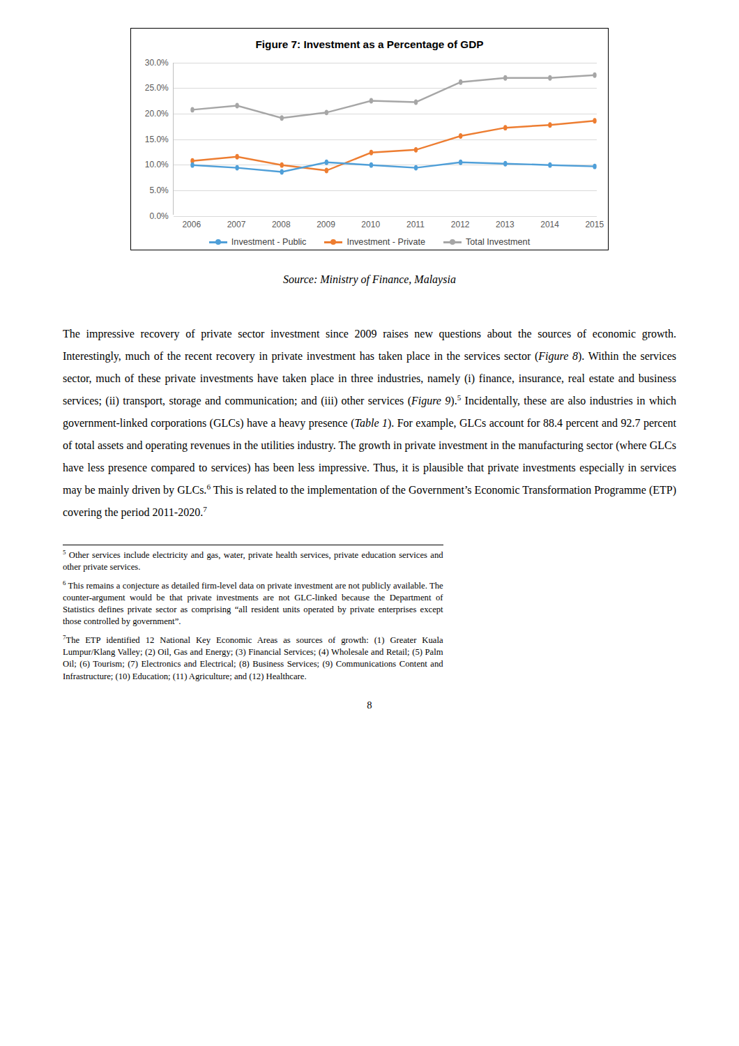Figure 7: Investment as a Percentage of GDP
30.0%
25.0%
20.0%
15.0%
10.0%
5.0%
0.0%
2006
2007
2008
2009
2010
2011
2012
2013
2014
2015
Investment - Public
Investment - Private
Total Investment
Source: Ministry of Finance, Malaysia
The impressive recovery of private sector investment since 2009 raises new questions about the sources of economic growth. Interestingly, much of the recent recovery in private investment has taken place in the services sector (Figure 8). Within the services sector, much of these private investments have taken place in three industries, namely (i) finance, insurance, real estate and business services; (ii) transport, storage and communication; and (iii) other services (Figure 9).5 Incidentally, these are also industries in which government-linked corporations (GLCs) have a heavy presence (Table 1). For example, GLCs account for 88.4 percent and 92.7 percent of total assets and operating revenues in the utilities industry. The growth in private investment in the manufacturing sector (where GLCs have less presence compared to services) has been less impressive. Thus, it is plausible that private investments especially in services may be mainly driven by GLCs.6 This is related to the implementation of the Government’s Economic Transformation Programme (ETP) covering the period 2011-2020.7
5 Other services include electricity and gas, water, private health services, private education services and other private services.
6 This remains a conjecture as detailed firm-level data on private investment are not publicly available. The counter-argument would be that private investments are not GLC-linked because the Department of Statistics defines private sector as comprising “all resident units operated by private enterprises except those controlled by government”.
7The ETP identified 12 National Key Economic Areas as sources of growth: (1) Greater Kuala Lumpur/Klang Valley; (2) Oil, Gas and Energy; (3) Financial Services; (4) Wholesale and Retail; (5) Palm Oil; (6) Tourism; (7) Electronics and Electrical; (8) Business Services; (9) Communications Content and Infrastructure; (10) Education; (11) Agriculture; and (12) Healthcare.
8